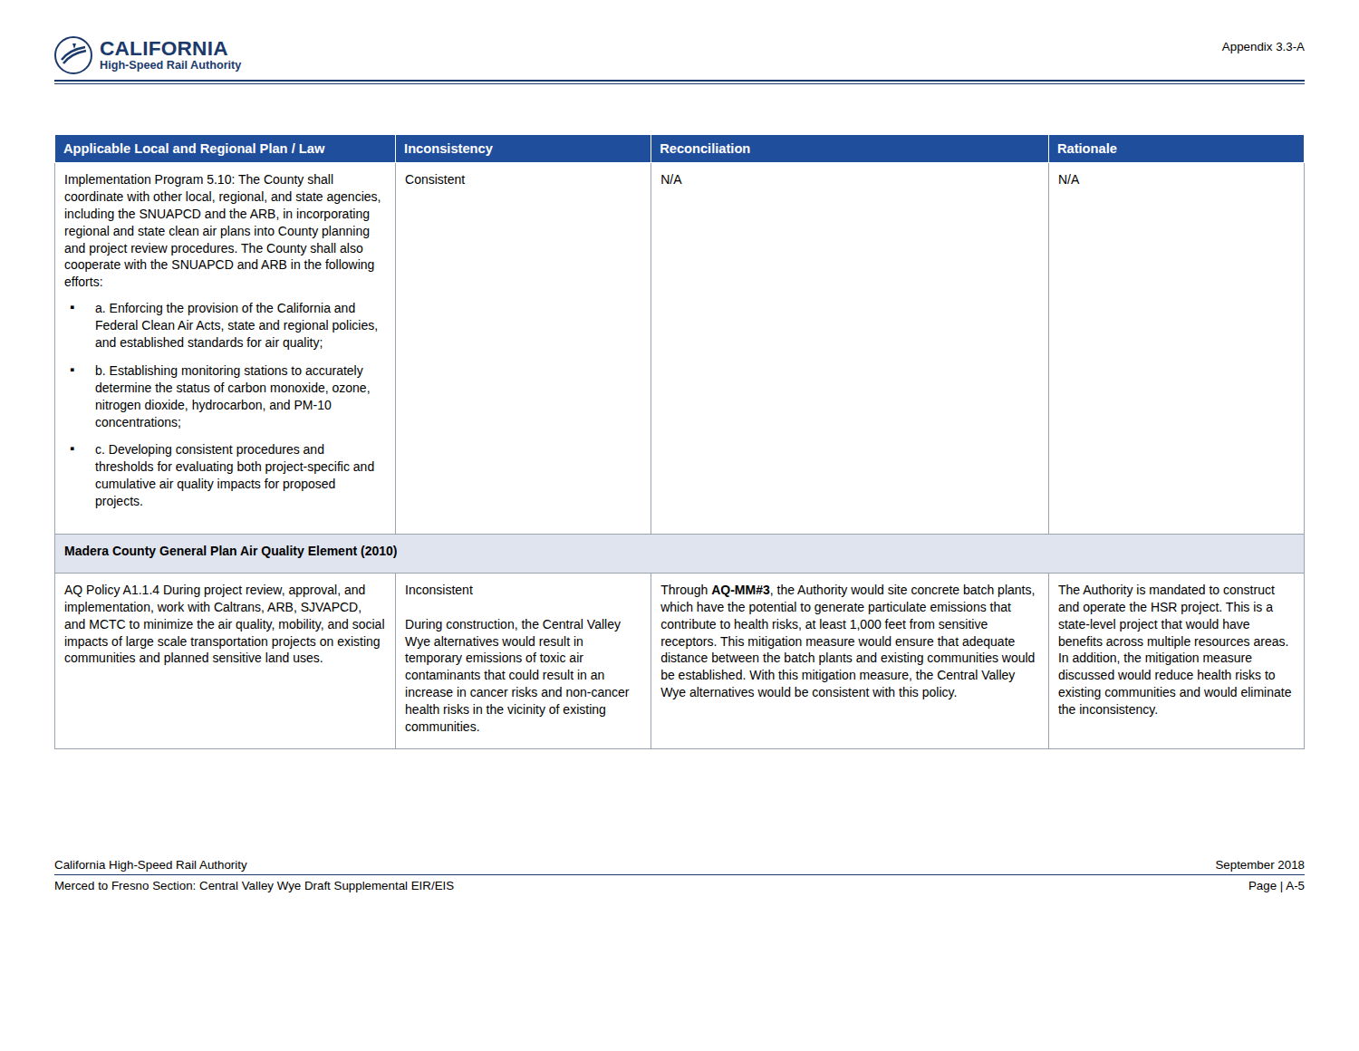CALIFORNIA
High-Speed Rail Authority
Appendix 3.3-A
| Applicable Local and Regional Plan / Law | Inconsistency | Reconciliation | Rationale |
| --- | --- | --- | --- |
| Implementation Program 5.10: The County shall coordinate with other local, regional, and state agencies, including the SNUAPCD and the ARB, in incorporating regional and state clean air plans into County planning and project review procedures. The County shall also cooperate with the SNUAPCD and ARB in the following efforts: a. Enforcing the provision of the California and Federal Clean Air Acts, state and regional policies, and established standards for air quality; b. Establishing monitoring stations to accurately determine the status of carbon monoxide, ozone, nitrogen dioxide, hydrocarbon, and PM-10 concentrations; c. Developing consistent procedures and thresholds for evaluating both project-specific and cumulative air quality impacts for proposed projects. | Consistent | N/A | N/A |
| Madera County General Plan Air Quality Element (2010) |
| AQ Policy A1.1.4 During project review, approval, and implementation, work with Caltrans, ARB, SJVAPCD, and MCTC to minimize the air quality, mobility, and social impacts of large scale transportation projects on existing communities and planned sensitive land uses. | Inconsistent During construction, the Central Valley Wye alternatives would result in temporary emissions of toxic air contaminants that could result in an increase in cancer risks and non-cancer health risks in the vicinity of existing communities. | Through AQ-MM#3 , the Authority would site concrete batch plants, which have the potential to generate particulate emissions that contribute to health risks, at least 1,000 feet from sensitive receptors. This mitigation measure would ensure that adequate distance between the batch plants and existing communities would be established. With this mitigation measure, the Central Valley Wye alternatives would be consistent with this policy. | The Authority is mandated to construct and operate the HSR project. This is a state-level project that would have benefits across multiple resources areas. In addition, the mitigation measure discussed would reduce health risks to existing communities and would eliminate the inconsistency. |
California High-Speed Rail Authority
September 2018
Merced to Fresno Section: Central Valley Wye Draft Supplemental EIR/EIS
Page | A-5